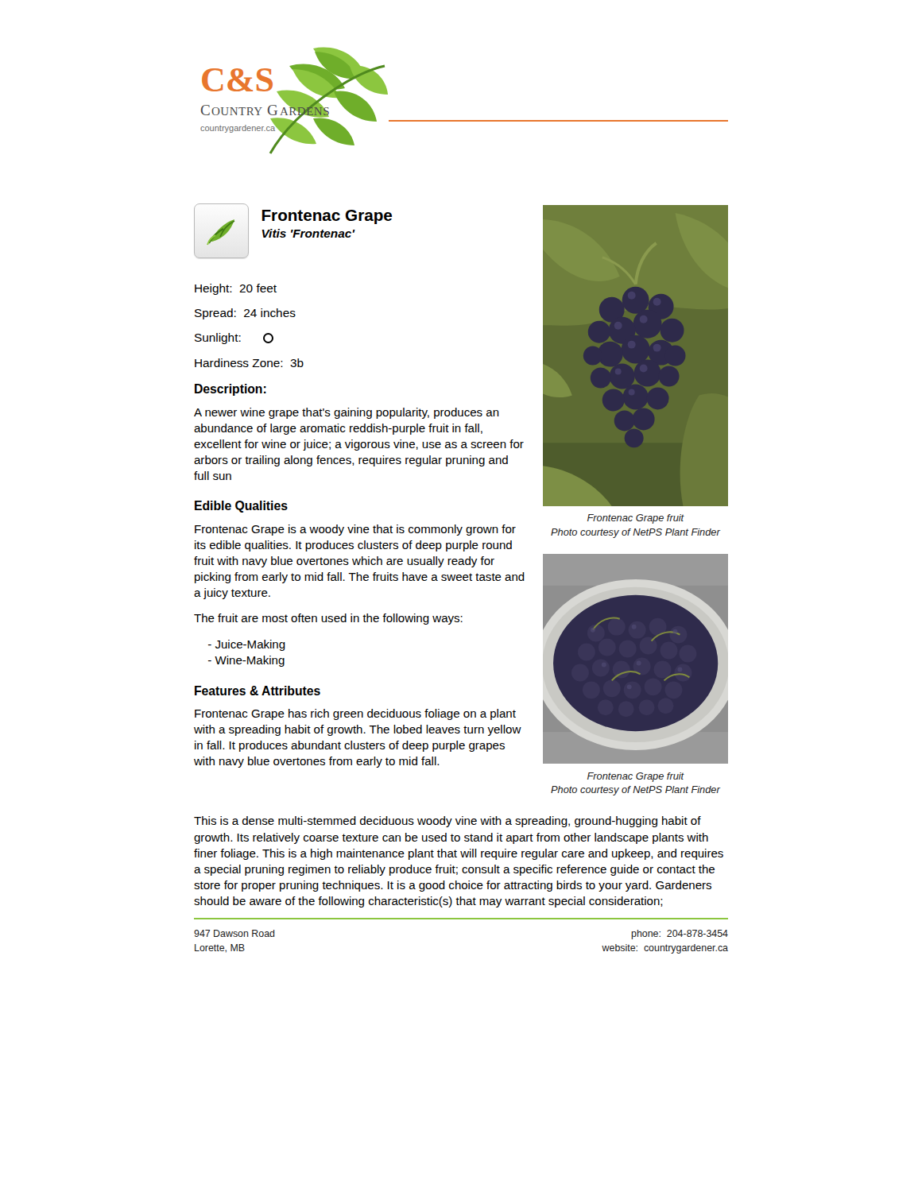C&S C OUNTRY G ARDENS countrygardener.ca
Frontenac Grape
Vitis 'Frontenac'
Height: 20 feet
Spread: 24 inches
Sunlight:
Hardiness Zone: 3b
Description:
A newer wine grape that's gaining popularity, produces an abundance of large aromatic reddish-purple fruit in fall, excellent for wine or juice; a vigorous vine, use as a screen for arbors or trailing along fences, requires regular pruning and full sun
Edible Qualities
Frontenac Grape is a woody vine that is commonly grown for its edible qualities. It produces clusters of deep purple round fruit with navy blue overtones which are usually ready for picking from early to mid fall. The fruits have a sweet taste and a juicy texture.
The fruit are most often used in the following ways:
Juice-Making
Wine-Making
Features & Attributes
Frontenac Grape has rich green deciduous foliage on a plant with a spreading habit of growth. The lobed leaves turn yellow in fall. It produces abundant clusters of deep purple grapes with navy blue overtones from early to mid fall.
Frontenac Grape fruit
Photo courtesy of NetPS Plant Finder
Frontenac Grape fruit
Photo courtesy of NetPS Plant Finder
This is a dense multi-stemmed deciduous woody vine with a spreading, ground-hugging habit of growth. Its relatively coarse texture can be used to stand it apart from other landscape plants with finer foliage. This is a high maintenance plant that will require regular care and upkeep, and requires a special pruning regimen to reliably produce fruit; consult a specific reference guide or contact the store for proper pruning techniques. It is a good choice for attracting birds to your yard. Gardeners should be aware of the following characteristic(s) that may warrant special consideration;
947 Dawson Road
Lorette, MB
phone: 204-878-3454
website: countrygardener.ca